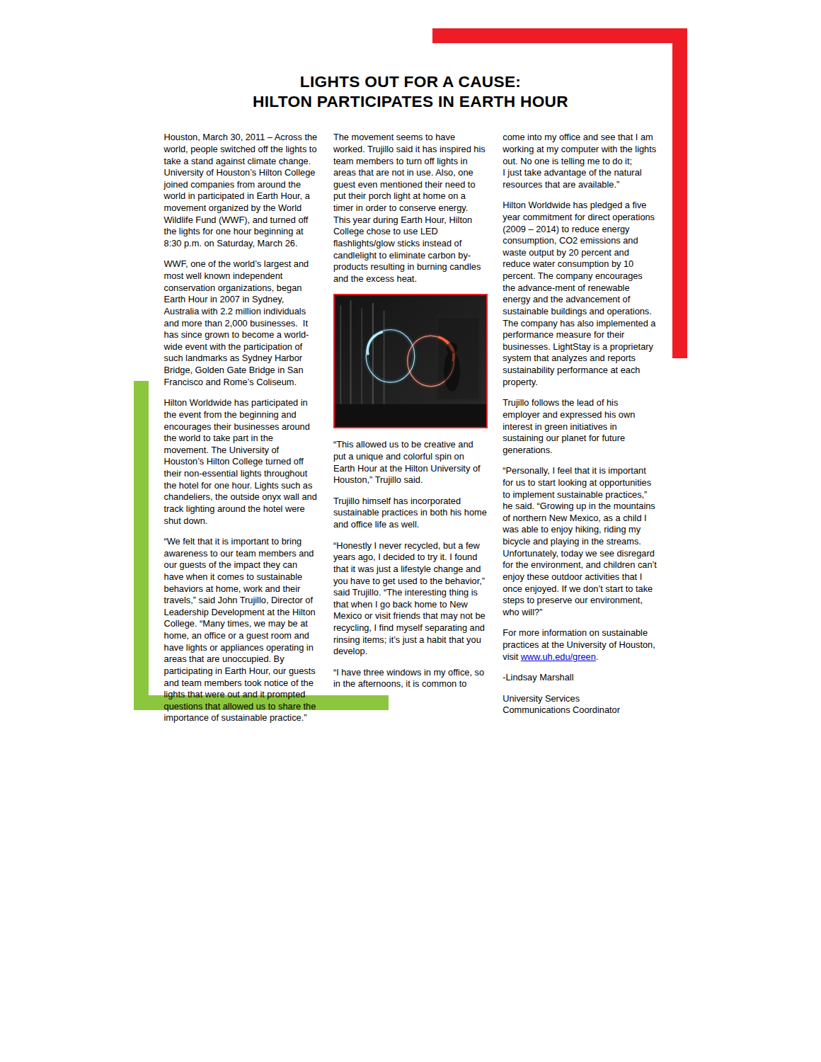LIGHTS OUT FOR A CAUSE:
HILTON PARTICIPATES IN EARTH HOUR
Houston, March 30, 2011 – Across the world, people switched off the lights to take a stand against climate change. University of Houston’s Hilton College joined companies from around the world in participated in Earth Hour, a movement organized by the World Wildlife Fund (WWF), and turned off the lights for one hour beginning at 8:30 p.m. on Saturday, March 26.
WWF, one of the world’s largest and most well known independent conservation organizations, began Earth Hour in 2007 in Sydney, Australia with 2.2 million individuals and more than 2,000 businesses. It has since grown to become a world-wide event with the participation of such landmarks as Sydney Harbor Bridge, Golden Gate Bridge in San Francisco and Rome’s Coliseum.
Hilton Worldwide has participated in the event from the beginning and encourages their businesses around the world to take part in the movement. The University of Houston’s Hilton College turned off their non-essential lights throughout the hotel for one hour. Lights such as chandeliers, the outside onyx wall and track lighting around the hotel were shut down.
“We felt that it is important to bring awareness to our team members and our guests of the impact they can have when it comes to sustainable behaviors at home, work and their travels,” said John Trujillo, Director of Leadership Development at the Hilton College. “Many times, we may be at home, an office or a guest room and have lights or appliances operating in areas that are unoccupied. By participating in Earth Hour, our guests and team members took notice of the lights that were out and it prompted questions that allowed us to share the importance of sustainable practice.”
The movement seems to have worked. Trujillo said it has inspired his team members to turn off lights in areas that are not in use. Also, one guest even mentioned their need to put their porch light at home on a timer in order to conserve energy. This year during Earth Hour, Hilton College chose to use LED flashlights/glow sticks instead of candlelight to eliminate carbon by-products resulting in burning candles and the excess heat.
“This allowed us to be creative and put a unique and colorful spin on Earth Hour at the Hilton University of Houston,” Trujillo said.
Trujillo himself has incorporated sustainable practices in both his home and office life as well.
“Honestly I never recycled, but a few years ago, I decided to try it. I found that it was just a lifestyle change and you have to get used to the behavior,” said Trujillo. “The interesting thing is that when I go back home to New Mexico or visit friends that may not be recycling, I find myself separating and rinsing items; it’s just a habit that you develop.
“I have three windows in my office, so in the afternoons, it is common to
come into my office and see that I am working at my computer with the lights out. No one is telling me to do it;
I just take advantage of the natural resources that are available.”
Hilton Worldwide has pledged a five year commitment for direct operations (2009 – 2014) to reduce energy consumption, CO2 emissions and waste output by 20 percent and reduce water consumption by 10 percent. The company encourages the advance-ment of renewable energy and the advancement of sustainable buildings and operations. The company has also implemented a performance measure for their businesses. LightStay is a proprietary system that analyzes and reports sustainability performance at each property.
Trujillo follows the lead of his employer and expressed his own interest in green initiatives in sustaining our planet for future generations.
“Personally, I feel that it is important for us to start looking at opportunities to implement sustainable practices,” he said. “Growing up in the mountains of northern New Mexico, as a child I was able to enjoy hiking, riding my bicycle and playing in the streams. Unfortunately, today we see disregard for the environment, and children can’t enjoy these outdoor activities that I once enjoyed. If we don’t start to take steps to preserve our environment, who will?”
For more information on sustainable practices at the University of Houston, visit www.uh.edu/green.
-Lindsay Marshall
University Services
Communications Coordinator